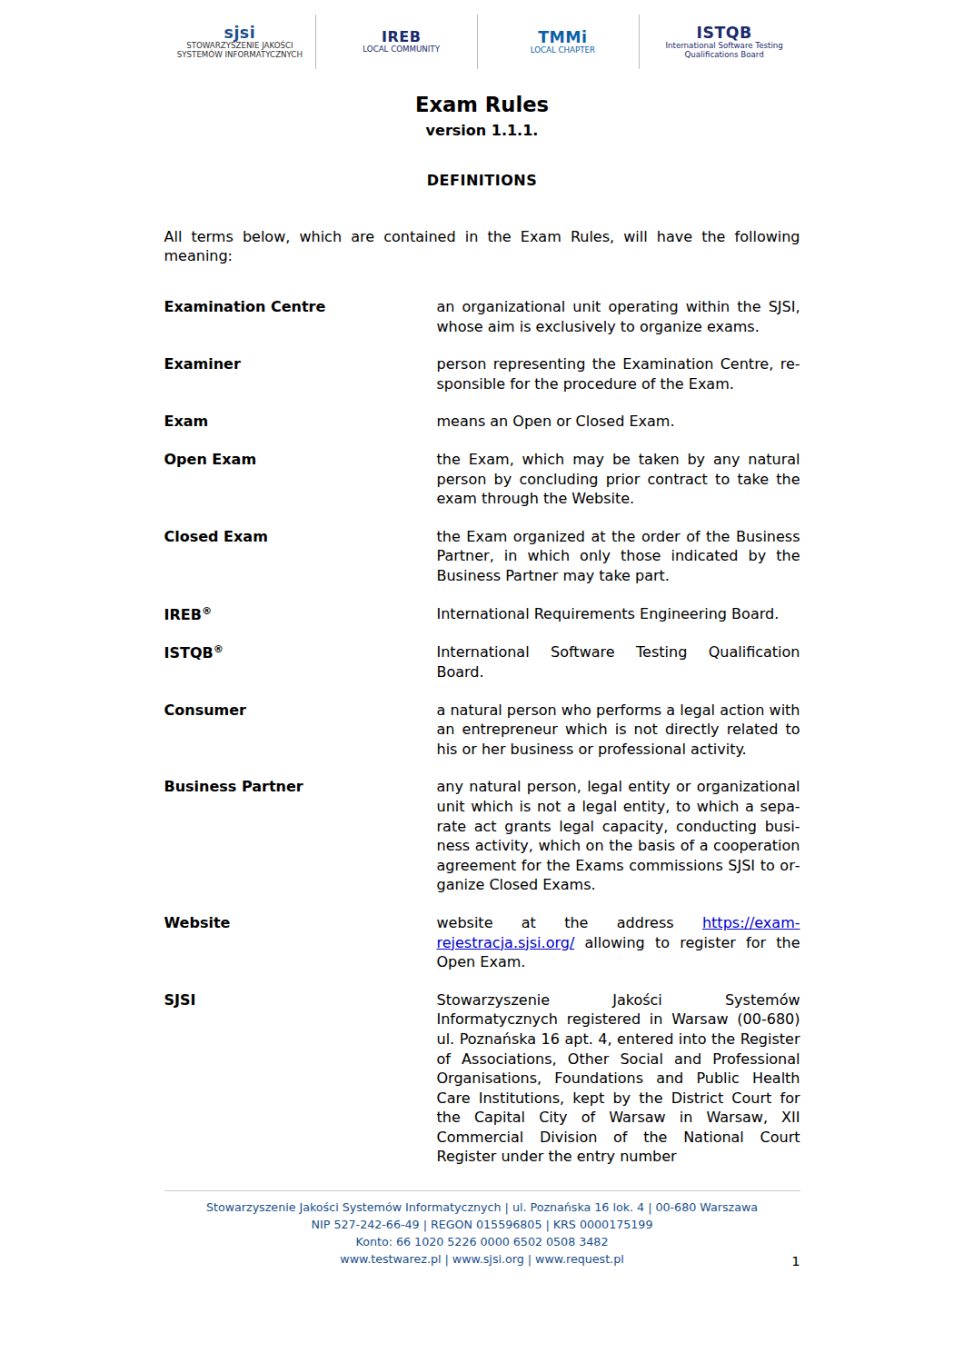sjsi Stowarzyszenie Jakości Systemów Informatycznych
IREB Local Community
TMMi Local Chapter
ISTQB International Software Testing Qualifications Board
Exam Rules
version 1.1.1.
DEFINITIONS
All terms below, which are contained in the Exam Rules, will have the following meaning:
Examination Centre
an organizational unit operating within the SJSI, whose aim is exclusively to organize exams.
Examiner
person representing the Examination Centre, responsible for the procedure of the Exam.
Exam
means an Open or Closed Exam.
Open Exam
the Exam, which may be taken by any natural person by concluding prior contract to take the exam through the Website.
Closed Exam
the Exam organized at the order of the Business Partner, in which only those indicated by the Business Partner may take part.
IREB®
International Requirements Engineering Board.
ISTQB®
International Software Testing Qualification Board.
Consumer
a natural person who performs a legal action with an entrepreneur which is not directly related to his or her business or professional activity.
Business Partner
any natural person, legal entity or organizational unit which is not a legal entity, to which a separate act grants legal capacity, conducting business activity, which on the basis of a cooperation agreement for the Exams commissions SJSI to organize Closed Exams.
Website
website at the address https://exam-rejestracja.sjsi.org/ allowing to register for the Open Exam.
SJSI
Stowarzyszenie Jakości Systemów Informatycznych registered in Warsaw (00-680) ul. Poznańska 16 apt. 4, entered into the Register of Associations, Other Social and Professional Organisations, Foundations and Public Health Care Institutions, kept by the District Court for the Capital City of Warsaw in Warsaw, XII Commercial Division of the National Court Register under the entry number
Stowarzyszenie Jakości Systemów Informatycznych | ul. Poznańska 16 lok. 4 | 00-680 Warszawa
NIP 527-242-66-49 | REGON 015596805 | KRS 0000175199
Konto: 66 1020 5226 0000 6502 0508 3482
www.testwarez.pl | www.sjsi.org | www.request.pl
1